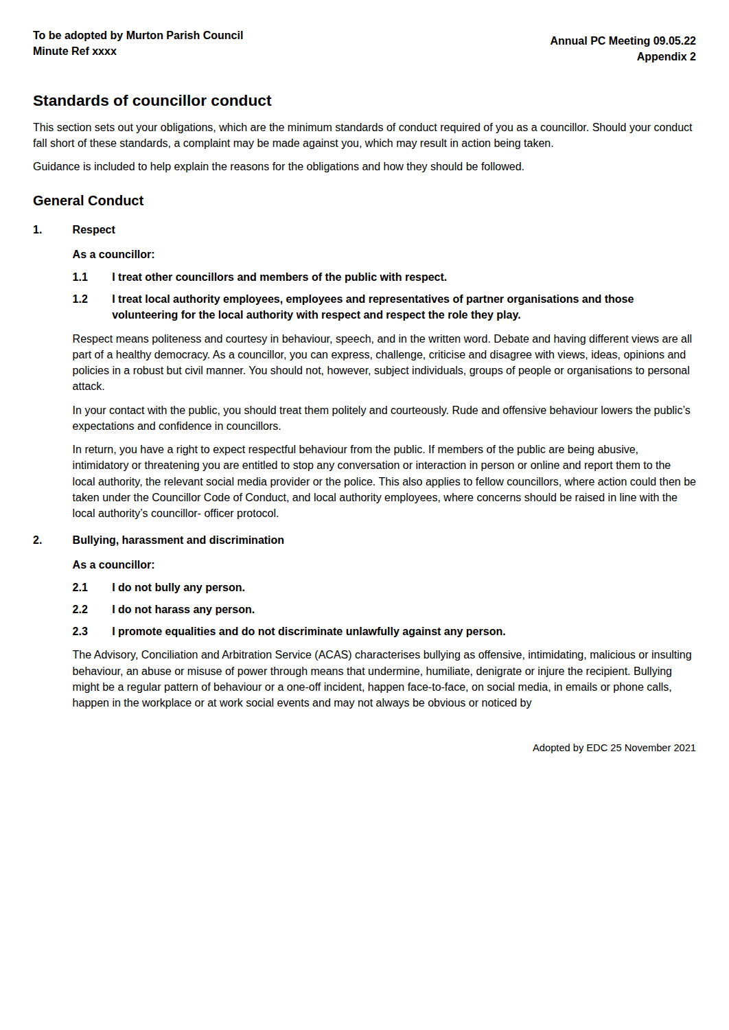To be adopted by Murton Parish Council Minute Ref xxxx
Annual PC Meeting 09.05.22 Appendix 2
Standards of councillor conduct
This section sets out your obligations, which are the minimum standards of conduct required of you as a councillor. Should your conduct fall short of these standards, a complaint may be made against you, which may result in action being taken.
Guidance is included to help explain the reasons for the obligations and how they should be followed.
General Conduct
1. Respect
As a councillor:
1.1 I treat other councillors and members of the public with respect.
1.2 I treat local authority employees, employees and representatives of partner organisations and those volunteering for the local authority with respect and respect the role they play.
Respect means politeness and courtesy in behaviour, speech, and in the written word. Debate and having different views are all part of a healthy democracy. As a councillor, you can express, challenge, criticise and disagree with views, ideas, opinions and policies in a robust but civil manner. You should not, however, subject individuals, groups of people or organisations to personal attack.
In your contact with the public, you should treat them politely and courteously. Rude and offensive behaviour lowers the public’s expectations and confidence in councillors.
In return, you have a right to expect respectful behaviour from the public. If members of the public are being abusive, intimidatory or threatening you are entitled to stop any conversation or interaction in person or online and report them to the local authority, the relevant social media provider or the police. This also applies to fellow councillors, where action could then be taken under the Councillor Code of Conduct, and local authority employees, where concerns should be raised in line with the local authority’s councillor- officer protocol.
2. Bullying, harassment and discrimination
As a councillor:
2.1 I do not bully any person.
2.2 I do not harass any person.
2.3 I promote equalities and do not discriminate unlawfully against any person.
The Advisory, Conciliation and Arbitration Service (ACAS) characterises bullying as offensive, intimidating, malicious or insulting behaviour, an abuse or misuse of power through means that undermine, humiliate, denigrate or injure the recipient. Bullying might be a regular pattern of behaviour or a one-off incident, happen face-to-face, on social media, in emails or phone calls, happen in the workplace or at work social events and may not always be obvious or noticed by
Adopted by EDC 25 November 2021